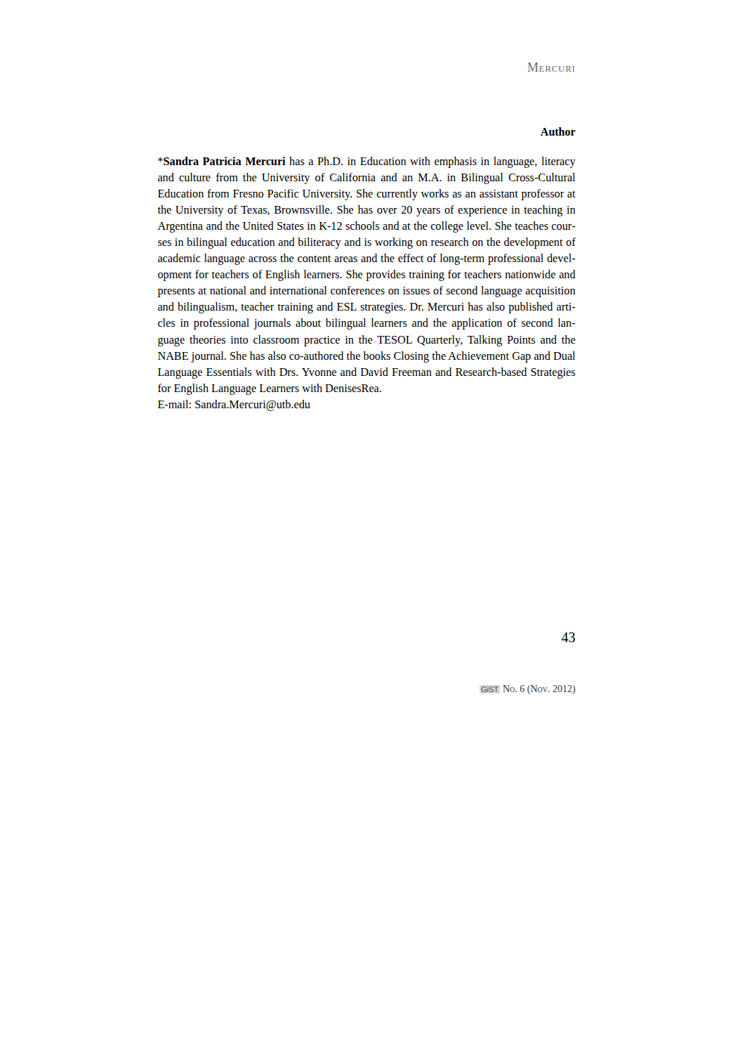Mercuri
Author
*Sandra Patricia Mercuri has a Ph.D. in Education with emphasis in language, literacy and culture from the University of California and an M.A. in Bilingual Cross-Cultural Education from Fresno Pacific University. She currently works as an assistant professor at the University of Texas, Brownsville. She has over 20 years of experience in teaching in Argentina and the United States in K-12 schools and at the college level. She teaches courses in bilingual education and biliteracy and is working on research on the development of academic language across the content areas and the effect of long-term professional development for teachers of English learners. She provides training for teachers nationwide and presents at national and international conferences on issues of second language acquisition and bilingualism, teacher training and ESL strategies. Dr. Mercuri has also published articles in professional journals about bilingual learners and the application of second language theories into classroom practice in the TESOL Quarterly, Talking Points and the NABE journal. She has also co-authored the books Closing the Achievement Gap and Dual Language Essentials with Drs. Yvonne and David Freeman and Research-based Strategies for English Language Learners with DenisesRea.
E-mail: Sandra.Mercuri@utb.edu
43
GiST No. 6 (Nov. 2012)